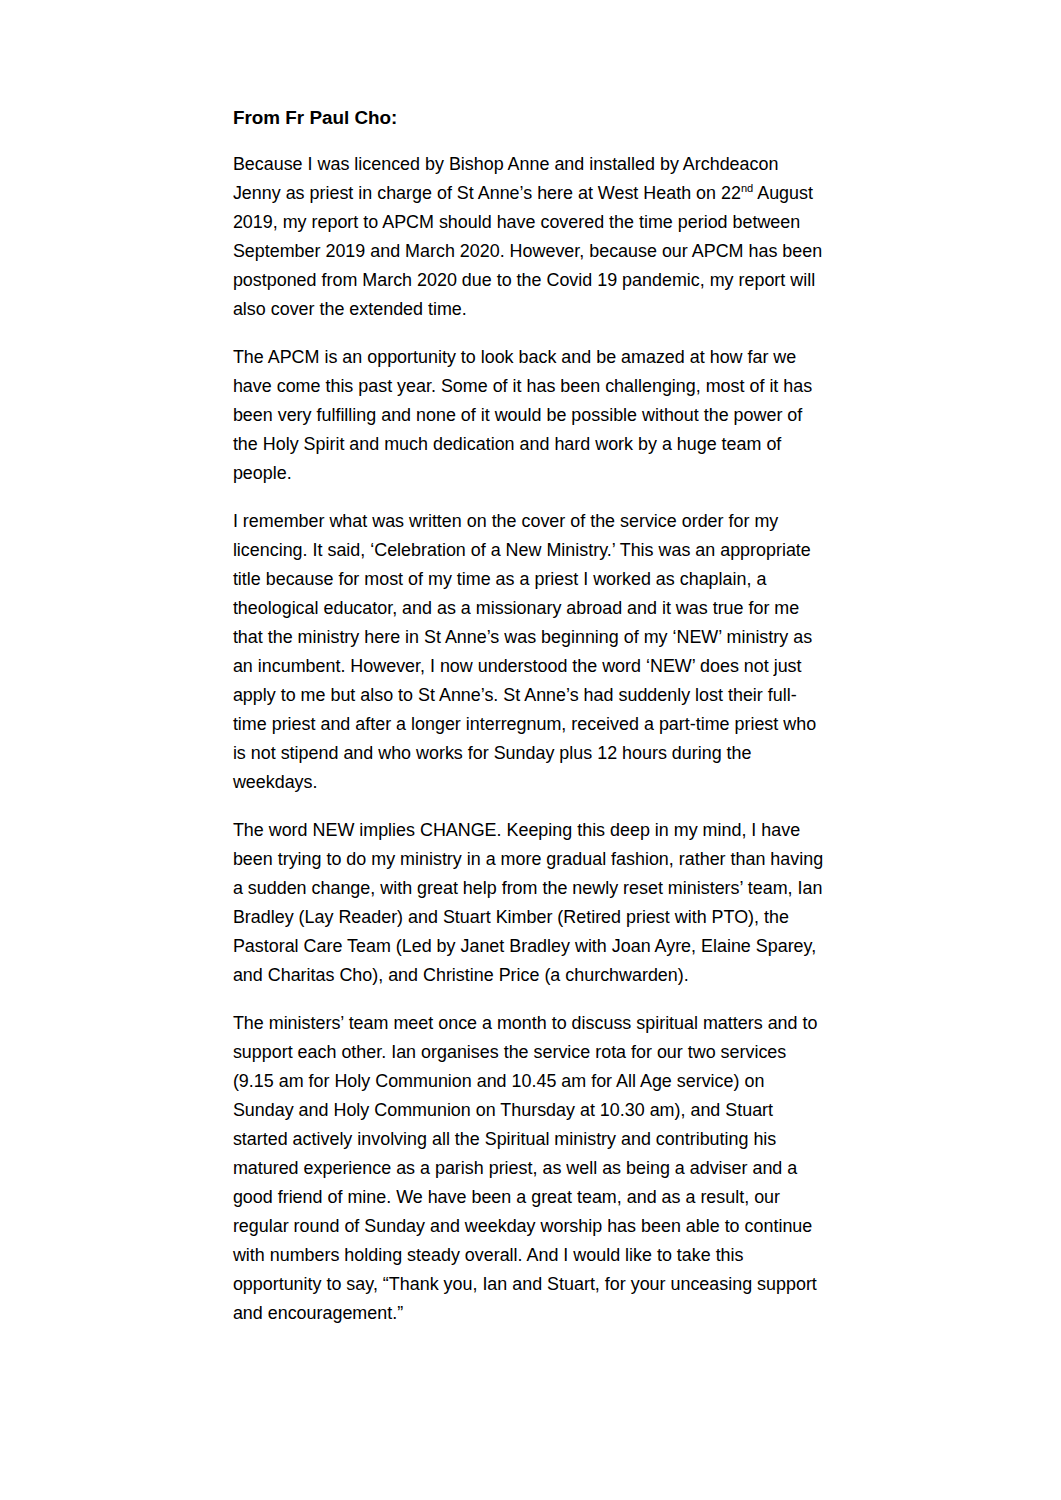From Fr Paul Cho:
Because I was licenced by Bishop Anne and installed by Archdeacon Jenny as priest in charge of St Anne’s here at West Heath on 22nd August 2019, my report to APCM should have covered the time period between September 2019 and March 2020. However, because our APCM has been postponed from March 2020 due to the Covid 19 pandemic, my report will also cover the extended time.
The APCM is an opportunity to look back and be amazed at how far we have come this past year. Some of it has been challenging, most of it has been very fulfilling and none of it would be possible without the power of the Holy Spirit and much dedication and hard work by a huge team of people.
I remember what was written on the cover of the service order for my licencing. It said, ‘Celebration of a New Ministry.’ This was an appropriate title because for most of my time as a priest I worked as chaplain, a theological educator, and as a missionary abroad and it was true for me that the ministry here in St Anne’s was beginning of my ‘NEW’ ministry as an incumbent. However, I now understood the word ‘NEW’ does not just apply to me but also to St Anne’s. St Anne’s had suddenly lost their full-time priest and after a longer interregnum, received a part-time priest who is not stipend and who works for Sunday plus 12 hours during the weekdays.
The word NEW implies CHANGE. Keeping this deep in my mind, I have been trying to do my ministry in a more gradual fashion, rather than having a sudden change, with great help from the newly reset ministers’ team, Ian Bradley (Lay Reader) and Stuart Kimber (Retired priest with PTO), the Pastoral Care Team (Led by Janet Bradley with Joan Ayre, Elaine Sparey, and Charitas Cho), and Christine Price (a churchwarden).
The ministers’ team meet once a month to discuss spiritual matters and to support each other. Ian organises the service rota for our two services (9.15 am for Holy Communion and 10.45 am for All Age service) on Sunday and Holy Communion on Thursday at 10.30 am), and Stuart started actively involving all the Spiritual ministry and contributing his matured experience as a parish priest, as well as being a adviser and a good friend of mine. We have been a great team, and as a result, our regular round of Sunday and weekday worship has been able to continue with numbers holding steady overall. And I would like to take this opportunity to say, “Thank you, Ian and Stuart, for your unceasing support and encouragement.”